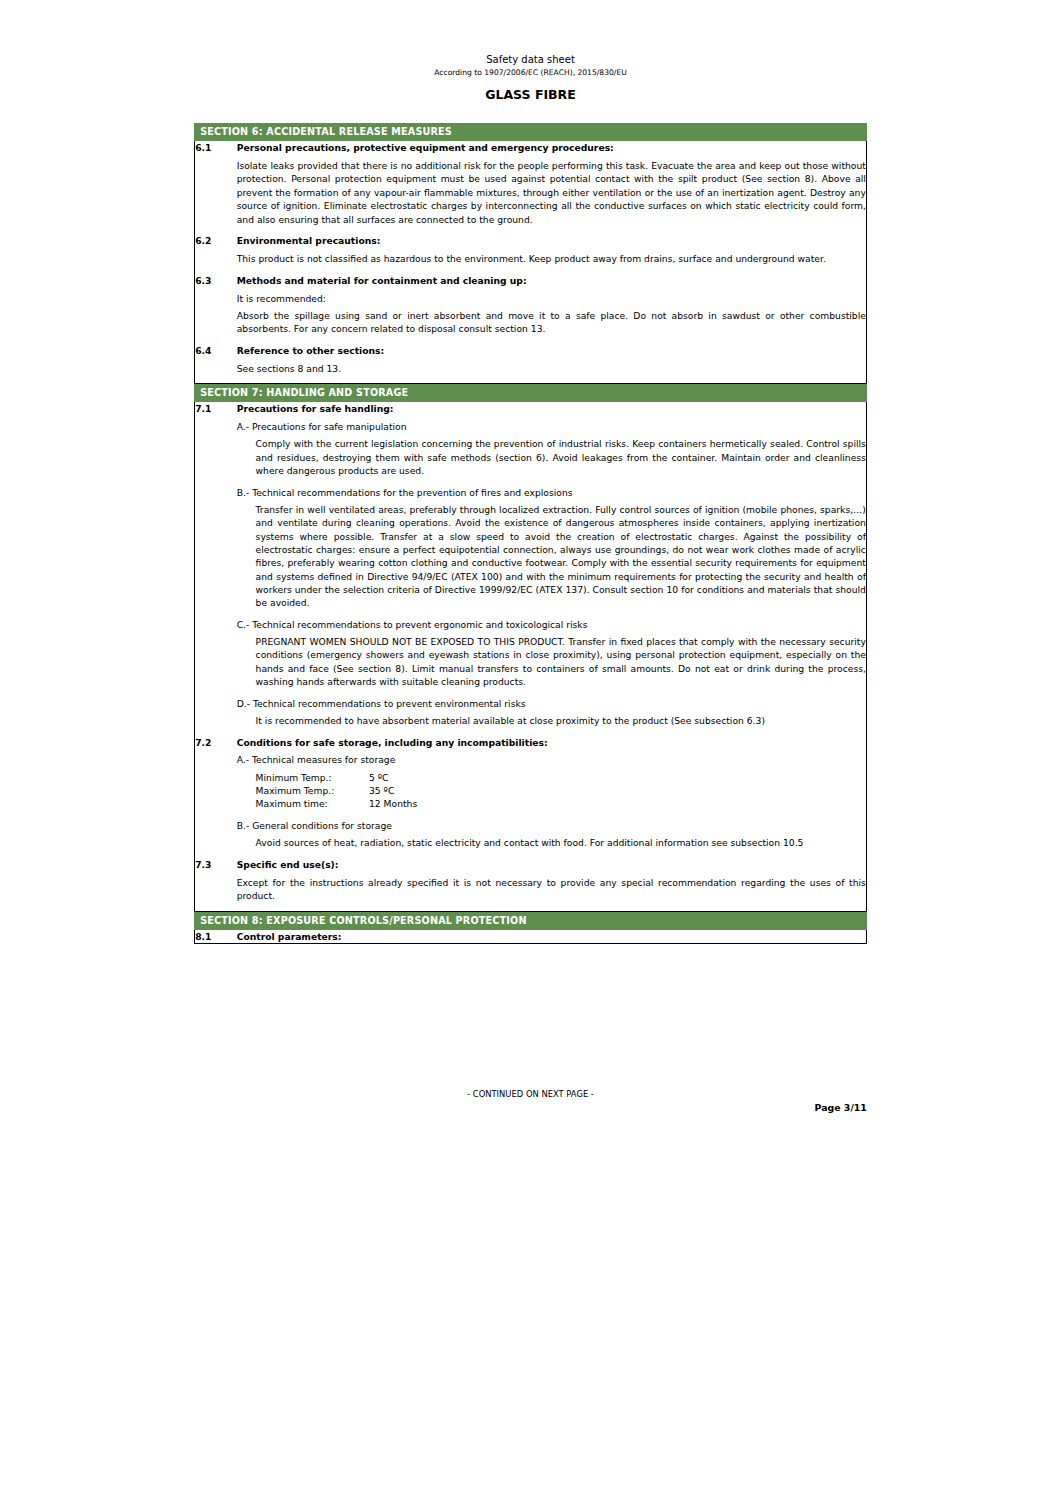Safety data sheet
According to 1907/2006/EC (REACH), 2015/830/EU
GLASS FIBRE
SECTION 6: ACCIDENTAL RELEASE MEASURES
6.1
Personal precautions, protective equipment and emergency procedures:
Isolate leaks provided that there is no additional risk for the people performing this task. Evacuate the area and keep out those without protection. Personal protection equipment must be used against potential contact with the spilt product (See section 8). Above all prevent the formation of any vapour-air flammable mixtures, through either ventilation or the use of an inertization agent. Destroy any source of ignition. Eliminate electrostatic charges by interconnecting all the conductive surfaces on which static electricity could form, and also ensuring that all surfaces are connected to the ground.
6.2
Environmental precautions:
This product is not classified as hazardous to the environment. Keep product away from drains, surface and underground water.
6.3
Methods and material for containment and cleaning up:
It is recommended:
Absorb the spillage using sand or inert absorbent and move it to a safe place. Do not absorb in sawdust or other combustible absorbents. For any concern related to disposal consult section 13.
6.4
Reference to other sections:
See sections 8 and 13.
SECTION 7: HANDLING AND STORAGE
7.1
Precautions for safe handling:
A.- Precautions for safe manipulation
Comply with the current legislation concerning the prevention of industrial risks. Keep containers hermetically sealed. Control spills and residues, destroying them with safe methods (section 6). Avoid leakages from the container. Maintain order and cleanliness where dangerous products are used.
B.- Technical recommendations for the prevention of fires and explosions
Transfer in well ventilated areas, preferably through localized extraction. Fully control sources of ignition (mobile phones, sparks,…) and ventilate during cleaning operations. Avoid the existence of dangerous atmospheres inside containers, applying inertization systems where possible. Transfer at a slow speed to avoid the creation of electrostatic charges. Against the possibility of electrostatic charges: ensure a perfect equipotential connection, always use groundings, do not wear work clothes made of acrylic fibres, preferably wearing cotton clothing and conductive footwear. Comply with the essential security requirements for equipment and systems defined in Directive 94/9/EC (ATEX 100) and with the minimum requirements for protecting the security and health of workers under the selection criteria of Directive 1999/92/EC (ATEX 137). Consult section 10 for conditions and materials that should be avoided.
C.- Technical recommendations to prevent ergonomic and toxicological risks
PREGNANT WOMEN SHOULD NOT BE EXPOSED TO THIS PRODUCT. Transfer in fixed places that comply with the necessary security conditions (emergency showers and eyewash stations in close proximity), using personal protection equipment, especially on the hands and face (See section 8). Limit manual transfers to containers of small amounts. Do not eat or drink during the process, washing hands afterwards with suitable cleaning products.
D.- Technical recommendations to prevent environmental risks
It is recommended to have absorbent material available at close proximity to the product (See subsection 6.3)
7.2
Conditions for safe storage, including any incompatibilities:
A.- Technical measures for storage
Minimum Temp.:
5 ºC
Maximum Temp.:
35 ºC
Maximum time:
12 Months
B.- General conditions for storage
Avoid sources of heat, radiation, static electricity and contact with food. For additional information see subsection 10.5
7.3
Specific end use(s):
Except for the instructions already specified it is not necessary to provide any special recommendation regarding the uses of this product.
SECTION 8: EXPOSURE CONTROLS/PERSONAL PROTECTION
8.1
Control parameters:
- CONTINUED ON NEXT PAGE -
Page 3/11